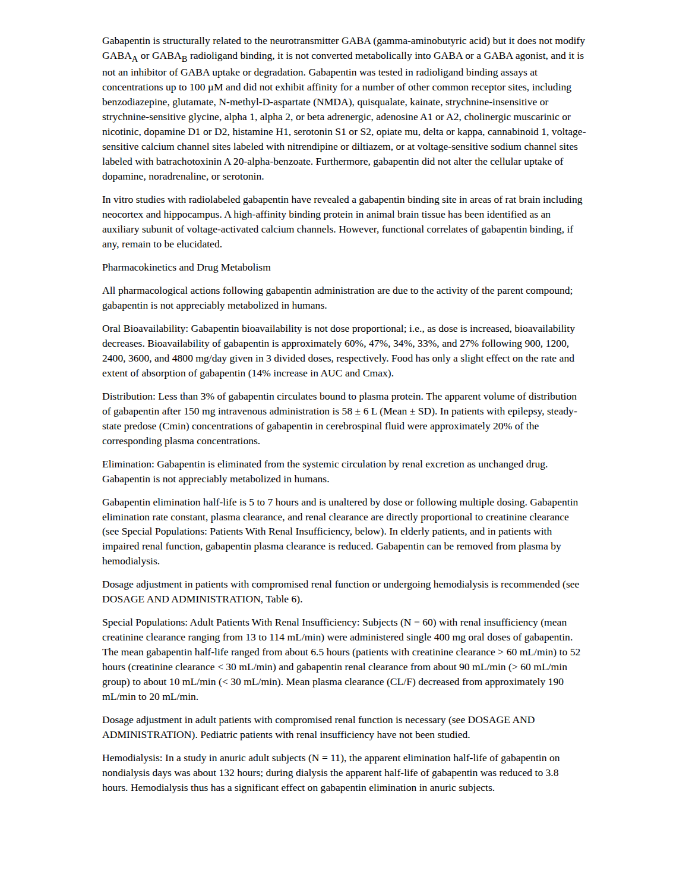Gabapentin is structurally related to the neurotransmitter GABA (gamma-aminobutyric acid) but it does not modify GABAA or GABAB radioligand binding, it is not converted metabolically into GABA or a GABA agonist, and it is not an inhibitor of GABA uptake or degradation. Gabapentin was tested in radioligand binding assays at concentrations up to 100 µM and did not exhibit affinity for a number of other common receptor sites, including benzodiazepine, glutamate, N-methyl-D-aspartate (NMDA), quisqualate, kainate, strychnine-insensitive or strychnine-sensitive glycine, alpha 1, alpha 2, or beta adrenergic, adenosine A1 or A2, cholinergic muscarinic or nicotinic, dopamine D1 or D2, histamine H1, serotonin S1 or S2, opiate mu, delta or kappa, cannabinoid 1, voltage-sensitive calcium channel sites labeled with nitrendipine or diltiazem, or at voltage-sensitive sodium channel sites labeled with batrachotoxinin A 20-alpha-benzoate. Furthermore, gabapentin did not alter the cellular uptake of dopamine, noradrenaline, or serotonin.
In vitro studies with radiolabeled gabapentin have revealed a gabapentin binding site in areas of rat brain including neocortex and hippocampus. A high-affinity binding protein in animal brain tissue has been identified as an auxiliary subunit of voltage-activated calcium channels. However, functional correlates of gabapentin binding, if any, remain to be elucidated.
Pharmacokinetics and Drug Metabolism
All pharmacological actions following gabapentin administration are due to the activity of the parent compound; gabapentin is not appreciably metabolized in humans.
Oral Bioavailability: Gabapentin bioavailability is not dose proportional; i.e., as dose is increased, bioavailability decreases. Bioavailability of gabapentin is approximately 60%, 47%, 34%, 33%, and 27% following 900, 1200, 2400, 3600, and 4800 mg/day given in 3 divided doses, respectively. Food has only a slight effect on the rate and extent of absorption of gabapentin (14% increase in AUC and Cmax).
Distribution: Less than 3% of gabapentin circulates bound to plasma protein. The apparent volume of distribution of gabapentin after 150 mg intravenous administration is 58 ± 6 L (Mean ± SD). In patients with epilepsy, steady-state predose (Cmin) concentrations of gabapentin in cerebrospinal fluid were approximately 20% of the corresponding plasma concentrations.
Elimination: Gabapentin is eliminated from the systemic circulation by renal excretion as unchanged drug. Gabapentin is not appreciably metabolized in humans.
Gabapentin elimination half-life is 5 to 7 hours and is unaltered by dose or following multiple dosing. Gabapentin elimination rate constant, plasma clearance, and renal clearance are directly proportional to creatinine clearance (see Special Populations: Patients With Renal Insufficiency, below). In elderly patients, and in patients with impaired renal function, gabapentin plasma clearance is reduced. Gabapentin can be removed from plasma by hemodialysis.
Dosage adjustment in patients with compromised renal function or undergoing hemodialysis is recommended (see DOSAGE AND ADMINISTRATION, Table 6).
Special Populations: Adult Patients With Renal Insufficiency: Subjects (N = 60) with renal insufficiency (mean creatinine clearance ranging from 13 to 114 mL/min) were administered single 400 mg oral doses of gabapentin. The mean gabapentin half-life ranged from about 6.5 hours (patients with creatinine clearance > 60 mL/min) to 52 hours (creatinine clearance < 30 mL/min) and gabapentin renal clearance from about 90 mL/min (> 60 mL/min group) to about 10 mL/min (< 30 mL/min). Mean plasma clearance (CL/F) decreased from approximately 190 mL/min to 20 mL/min.
Dosage adjustment in adult patients with compromised renal function is necessary (see DOSAGE AND ADMINISTRATION). Pediatric patients with renal insufficiency have not been studied.
Hemodialysis: In a study in anuric adult subjects (N = 11), the apparent elimination half-life of gabapentin on nondialysis days was about 132 hours; during dialysis the apparent half-life of gabapentin was reduced to 3.8 hours. Hemodialysis thus has a significant effect on gabapentin elimination in anuric subjects.